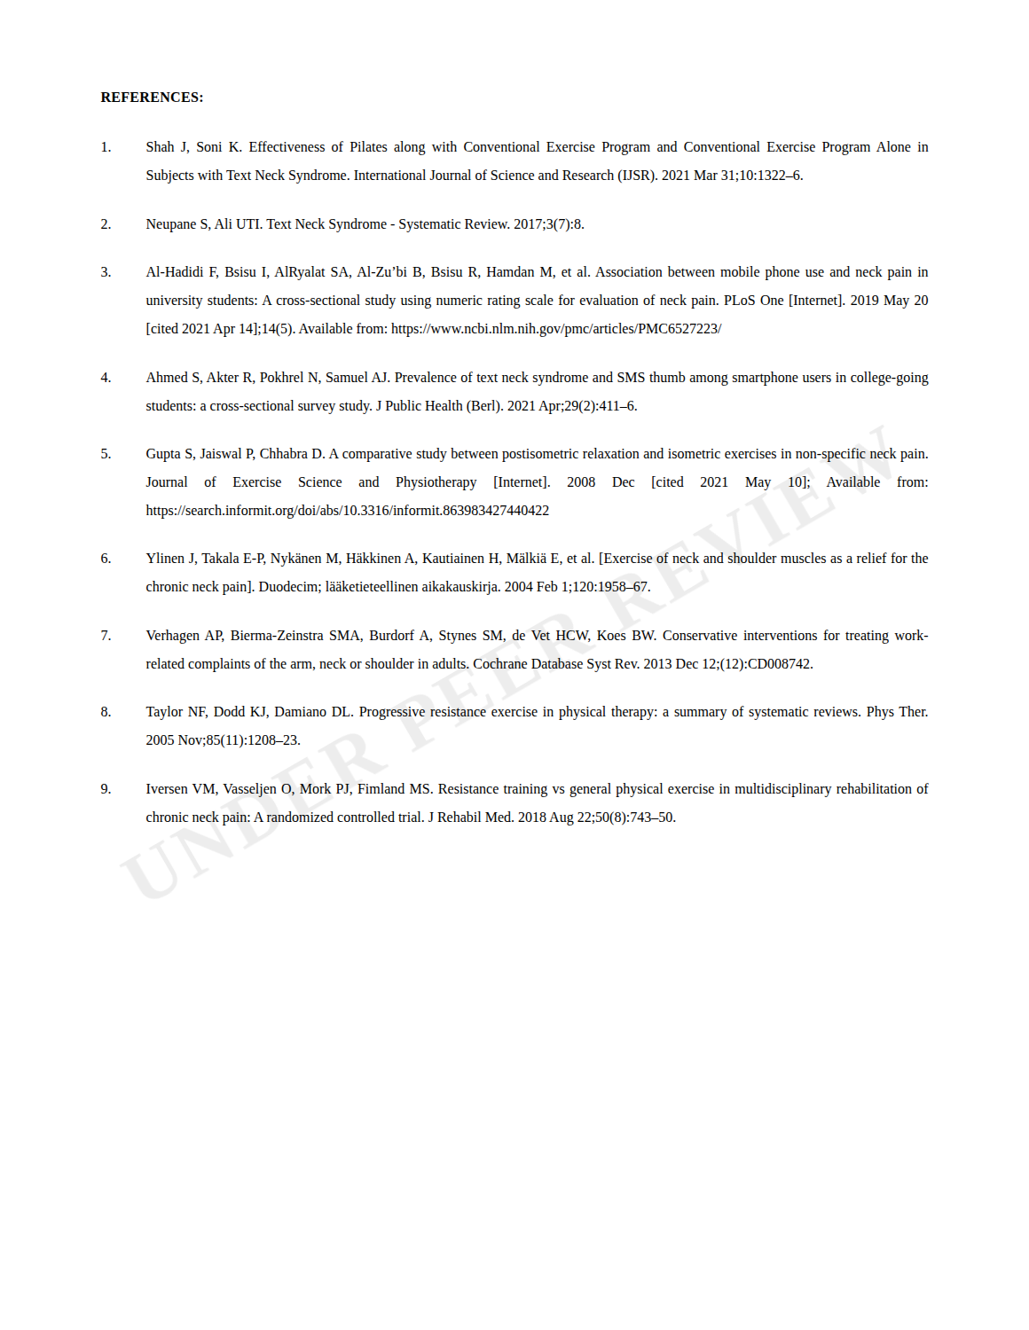UNDER PEER REVIEW
REFERENCES:
Shah J, Soni K. Effectiveness of Pilates along with Conventional Exercise Program and Conventional Exercise Program Alone in Subjects with Text Neck Syndrome. International Journal of Science and Research (IJSR). 2021 Mar 31;10:1322–6.
Neupane S, Ali UTI. Text Neck Syndrome - Systematic Review. 2017;3(7):8.
Al-Hadidi F, Bsisu I, AlRyalat SA, Al-Zu’bi B, Bsisu R, Hamdan M, et al. Association between mobile phone use and neck pain in university students: A cross-sectional study using numeric rating scale for evaluation of neck pain. PLoS One [Internet]. 2019 May 20 [cited 2021 Apr 14];14(5). Available from: https://www.ncbi.nlm.nih.gov/pmc/articles/PMC6527223/
Ahmed S, Akter R, Pokhrel N, Samuel AJ. Prevalence of text neck syndrome and SMS thumb among smartphone users in college-going students: a cross-sectional survey study. J Public Health (Berl). 2021 Apr;29(2):411–6.
Gupta S, Jaiswal P, Chhabra D. A comparative study between postisometric relaxation and isometric exercises in non-specific neck pain. Journal of Exercise Science and Physiotherapy [Internet]. 2008 Dec [cited 2021 May 10]; Available from: https://search.informit.org/doi/abs/10.3316/informit.863983427440422
Ylinen J, Takala E-P, Nykänen M, Häkkinen A, Kautiainen H, Mälkiä E, et al. [Exercise of neck and shoulder muscles as a relief for the chronic neck pain]. Duodecim; lääketieteellinen aikakauskirja. 2004 Feb 1;120:1958–67.
Verhagen AP, Bierma-Zeinstra SMA, Burdorf A, Stynes SM, de Vet HCW, Koes BW. Conservative interventions for treating work-related complaints of the arm, neck or shoulder in adults. Cochrane Database Syst Rev. 2013 Dec 12;(12):CD008742.
Taylor NF, Dodd KJ, Damiano DL. Progressive resistance exercise in physical therapy: a summary of systematic reviews. Phys Ther. 2005 Nov;85(11):1208–23.
Iversen VM, Vasseljen O, Mork PJ, Fimland MS. Resistance training vs general physical exercise in multidisciplinary rehabilitation of chronic neck pain: A randomized controlled trial. J Rehabil Med. 2018 Aug 22;50(8):743–50.